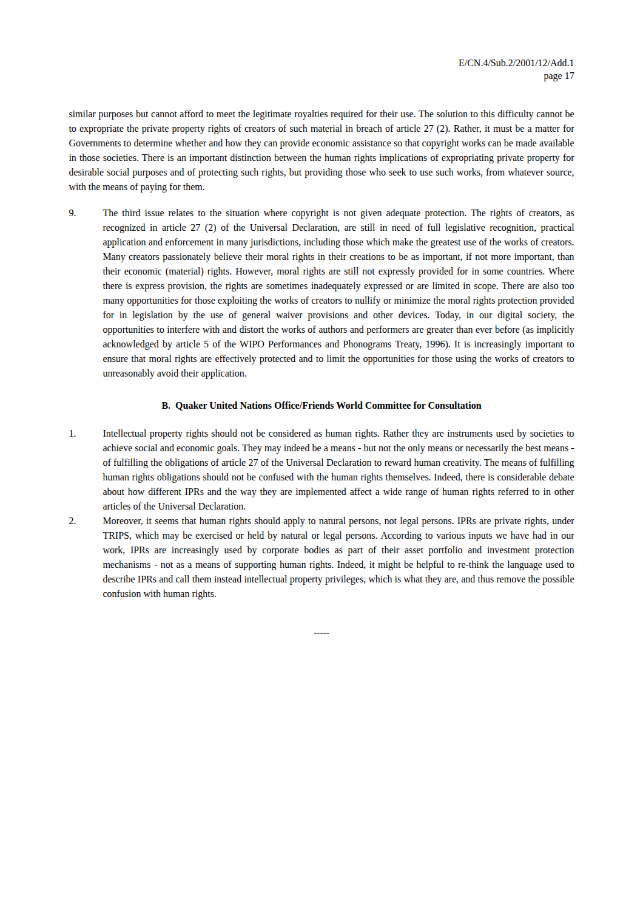E/CN.4/Sub.2/2001/12/Add.1
page 17
similar purposes but cannot afford to meet the legitimate royalties required for their use. The solution to this difficulty cannot be to expropriate the private property rights of creators of such material in breach of article 27 (2). Rather, it must be a matter for Governments to determine whether and how they can provide economic assistance so that copyright works can be made available in those societies. There is an important distinction between the human rights implications of expropriating private property for desirable social purposes and of protecting such rights, but providing those who seek to use such works, from whatever source, with the means of paying for them.
9.
The third issue relates to the situation where copyright is not given adequate protection. The rights of creators, as recognized in article 27 (2) of the Universal Declaration, are still in need of full legislative recognition, practical application and enforcement in many jurisdictions, including those which make the greatest use of the works of creators. Many creators passionately believe their moral rights in their creations to be as important, if not more important, than their economic (material) rights. However, moral rights are still not expressly provided for in some countries. Where there is express provision, the rights are sometimes inadequately expressed or are limited in scope. There are also too many opportunities for those exploiting the works of creators to nullify or minimize the moral rights protection provided for in legislation by the use of general waiver provisions and other devices. Today, in our digital society, the opportunities to interfere with and distort the works of authors and performers are greater than ever before (as implicitly acknowledged by article 5 of the WIPO Performances and Phonograms Treaty, 1996). It is increasingly important to ensure that moral rights are effectively protected and to limit the opportunities for those using the works of creators to unreasonably avoid their application.
B. Quaker United Nations Office/Friends World Committee for Consultation
1.
Intellectual property rights should not be considered as human rights. Rather they are instruments used by societies to achieve social and economic goals. They may indeed be a means - but not the only means or necessarily the best means - of fulfilling the obligations of article 27 of the Universal Declaration to reward human creativity. The means of fulfilling human rights obligations should not be confused with the human rights themselves. Indeed, there is considerable debate about how different IPRs and the way they are implemented affect a wide range of human rights referred to in other articles of the Universal Declaration.
2.
Moreover, it seems that human rights should apply to natural persons, not legal persons. IPRs are private rights, under TRIPS, which may be exercised or held by natural or legal persons. According to various inputs we have had in our work, IPRs are increasingly used by corporate bodies as part of their asset portfolio and investment protection mechanisms - not as a means of supporting human rights. Indeed, it might be helpful to re-think the language used to describe IPRs and call them instead intellectual property privileges, which is what they are, and thus remove the possible confusion with human rights.
-----